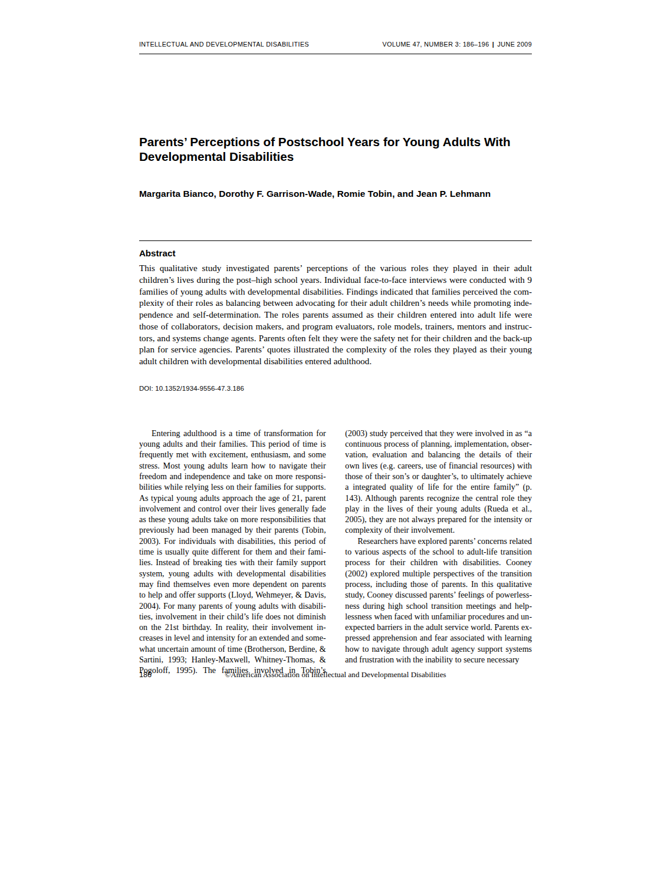Intellectual and Developmental Disabilities
Volume 47, Number 3: 186–196|June 2009
Parents’ Perceptions of Postschool Years for Young Adults With
Developmental Disabilities
Margarita Bianco, Dorothy F. Garrison-Wade, Romie Tobin, and Jean P. Lehmann
Abstract
This qualitative study investigated parents’ perceptions of the various roles they played in their adult children’s lives during the post–high school years. Individual face-to-face interviews were conducted with 9 families of young adults with developmental disabilities. Findings indicated that families perceived the complexity of their roles as balancing between advocating for their adult children’s needs while promoting independence and self-determination. The roles parents assumed as their children entered into adult life were those of collaborators, decision makers, and program evaluators, role models, trainers, mentors and instructors, and systems change agents. Parents often felt they were the safety net for their children and the back-up plan for service agencies. Parents’ quotes illustrated the complexity of the roles they played as their young adult children with developmental disabilities entered adulthood.
DOI: 10.1352/1934-9556-47.3.186
Entering adulthood is a time of transformation for young adults and their families. This period of time is frequently met with excitement, enthusiasm, and some stress. Most young adults learn how to navigate their freedom and independence and take on more responsibilities while relying less on their families for supports. As typical young adults approach the age of 21, parent involvement and control over their lives generally fade as these young adults take on more responsibilities that previously had been managed by their parents (Tobin, 2003). For individuals with disabilities, this period of time is usually quite different for them and their families. Instead of breaking ties with their family support system, young adults with developmental disabilities may find themselves even more dependent on parents to help and offer supports (Lloyd, Wehmeyer, & Davis, 2004). For many parents of young adults with disabilities, involvement in their child’s life does not diminish on the 21st birthday. In reality, their involvement increases in level and intensity for an extended and somewhat uncertain amount of time (Brotherson, Berdine, & Sartini, 1993; Hanley-Maxwell, Whitney-Thomas, & Pogoloff, 1995). The families involved in Tobin’s (2003) study perceived that they were involved in as “a continuous process of planning, implementation, observation, evaluation and balancing the details of their own lives (e.g. careers, use of financial resources) with those of their son’s or daughter’s, to ultimately achieve a integrated quality of life for the entire family” (p. 143). Although parents recognize the central role they play in the lives of their young adults (Rueda et al., 2005), they are not always prepared for the intensity or complexity of their involvement.
Researchers have explored parents’ concerns related to various aspects of the school to adult-life transition process for their children with disabilities. Cooney (2002) explored multiple perspectives of the transition process, including those of parents. In this qualitative study, Cooney discussed parents’ feelings of powerlessness during high school transition meetings and helplessness when faced with unfamiliar procedures and unexpected barriers in the adult service world. Parents expressed apprehension and fear associated with learning how to navigate through adult agency support systems and frustration with the inability to secure necessary
186
©American Association on Intellectual and Developmental Disabilities